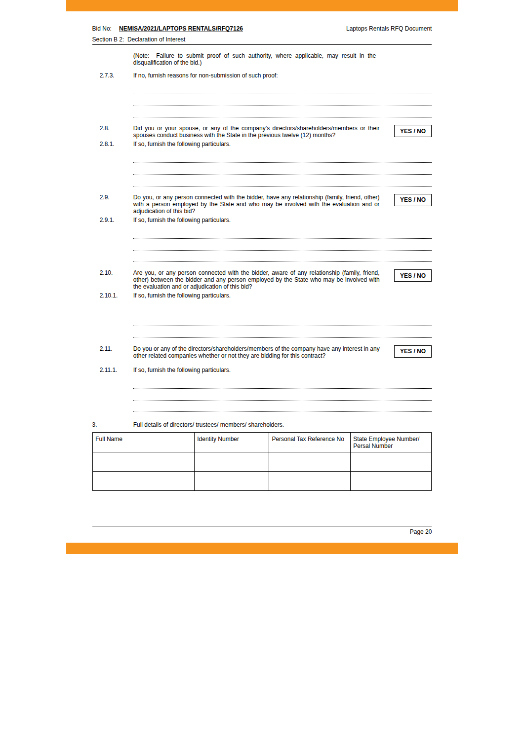Bid No: NEMISA/2021/LAPTOPS RENTALS/RFQ7126
Laptops Rentals RFQ Document
Section B 2: Declaration of Interest
(Note: Failure to submit proof of such authority, where applicable, may result in the disqualification of the bid.)
2.7.3.
If no, furnish reasons for non-submission of such proof:
2.8.
Did you or your spouse, or any of the company’s directors/shareholders/members or their spouses conduct business with the State in the previous twelve (12) months?
YES / NO
2.8.1.
If so, furnish the following particulars.
2.9.
Do you, or any person connected with the bidder, have any relationship (family, friend, other) with a person employed by the State and who may be involved with the evaluation and or adjudication of this bid?
YES / NO
2.9.1.
If so, furnish the following particulars.
2.10.
Are you, or any person connected with the bidder, aware of any relationship (family, friend, other) between the bidder and any person employed by the State who may be involved with the evaluation and or adjudication of this bid?
YES / NO
2.10.1.
If so, furnish the following particulars.
2.11.
Do you or any of the directors/shareholders/members of the company have any interest in any other related companies whether or not they are bidding for this contract?
YES / NO
2.11.1.
If so, furnish the following particulars.
3.
Full details of directors/ trustees/ members/ shareholders.
| Full Name | Identity Number | Personal Tax Reference No | State Employee Number/ Persal Number |
| --- | --- | --- | --- |
Page 20